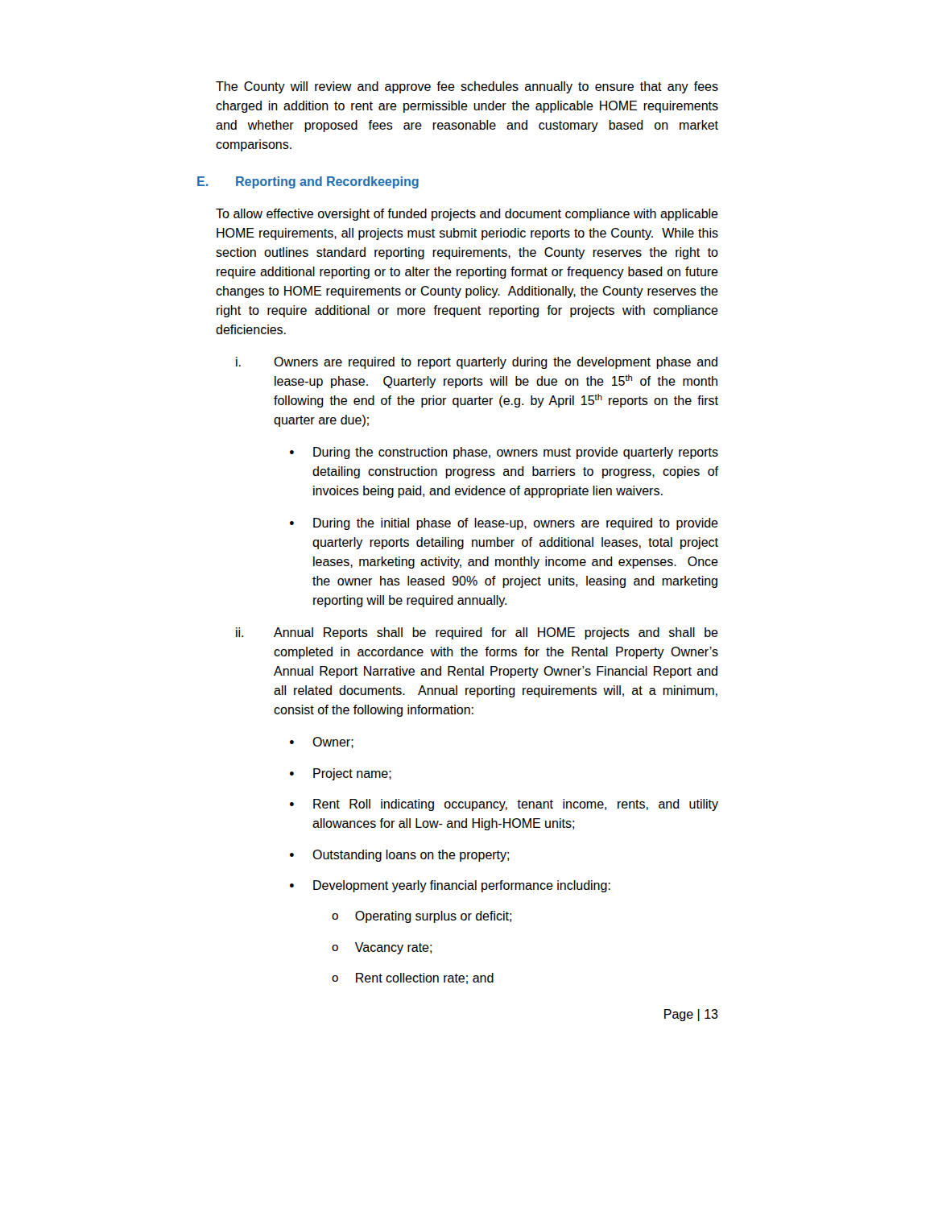The County will review and approve fee schedules annually to ensure that any fees charged in addition to rent are permissible under the applicable HOME requirements and whether proposed fees are reasonable and customary based on market comparisons.
E. Reporting and Recordkeeping
To allow effective oversight of funded projects and document compliance with applicable HOME requirements, all projects must submit periodic reports to the County. While this section outlines standard reporting requirements, the County reserves the right to require additional reporting or to alter the reporting format or frequency based on future changes to HOME requirements or County policy. Additionally, the County reserves the right to require additional or more frequent reporting for projects with compliance deficiencies.
Owners are required to report quarterly during the development phase and lease-up phase. Quarterly reports will be due on the 15th of the month following the end of the prior quarter (e.g. by April 15th reports on the first quarter are due);
During the construction phase, owners must provide quarterly reports detailing construction progress and barriers to progress, copies of invoices being paid, and evidence of appropriate lien waivers.
During the initial phase of lease-up, owners are required to provide quarterly reports detailing number of additional leases, total project leases, marketing activity, and monthly income and expenses. Once the owner has leased 90% of project units, leasing and marketing reporting will be required annually.
Annual Reports shall be required for all HOME projects and shall be completed in accordance with the forms for the Rental Property Owner’s Annual Report Narrative and Rental Property Owner’s Financial Report and all related documents. Annual reporting requirements will, at a minimum, consist of the following information:
Owner;
Project name;
Rent Roll indicating occupancy, tenant income, rents, and utility allowances for all Low- and High-HOME units;
Outstanding loans on the property;
Development yearly financial performance including:
Operating surplus or deficit;
Vacancy rate;
Rent collection rate; and
Page | 13